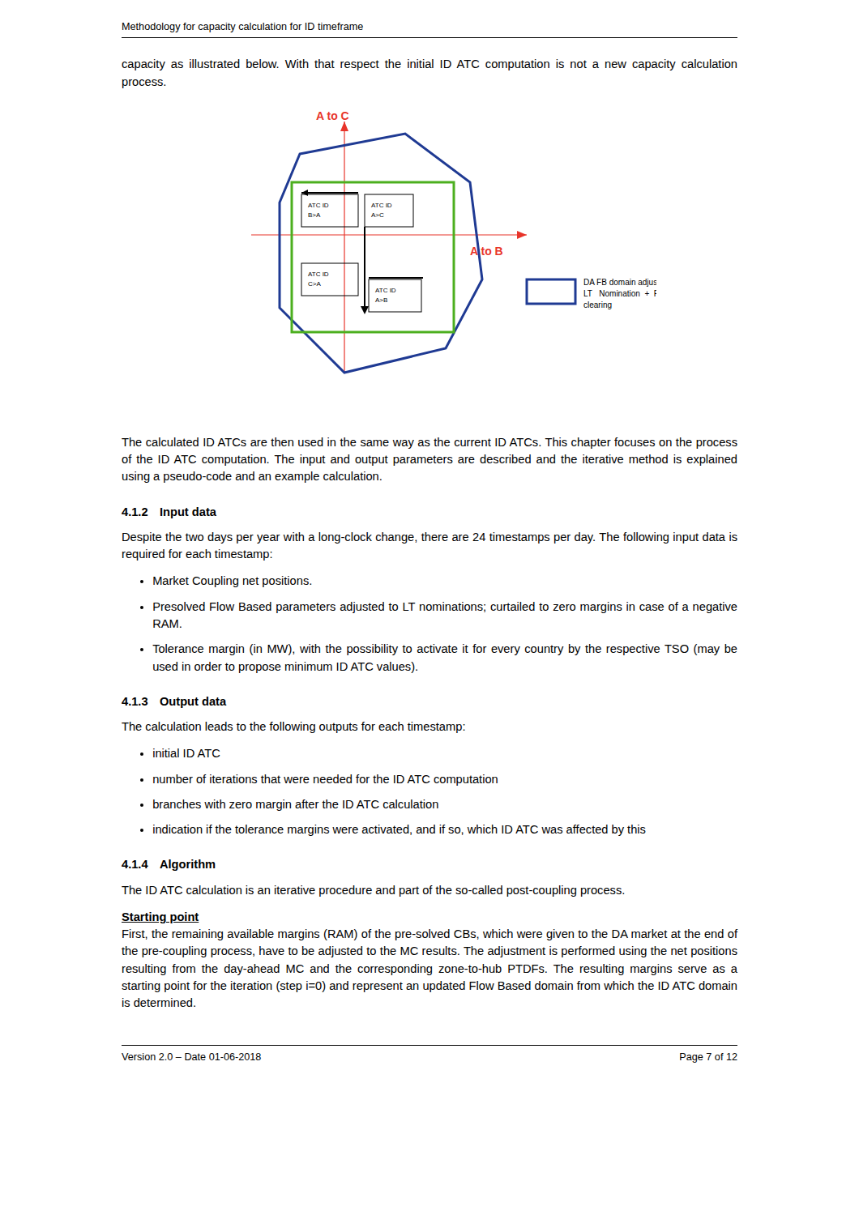Methodology for capacity calculation for ID timeframe
capacity as illustrated below. With that respect the initial ID ATC computation is not a new capacity calculation process.
A to C A to B ATC ID B>A ATC ID A>C ATC ID C>A ATC ID A>B DA FB domain adjusted to LT Nomination + FBMC clearing
The calculated ID ATCs are then used in the same way as the current ID ATCs. This chapter focuses on the process of the ID ATC computation. The input and output parameters are described and the iterative method is explained using a pseudo-code and an example calculation.
4.1.2 Input data
Despite the two days per year with a long-clock change, there are 24 timestamps per day. The following input data is required for each timestamp:
Market Coupling net positions.
Presolved Flow Based parameters adjusted to LT nominations; curtailed to zero margins in case of a negative RAM.
Tolerance margin (in MW), with the possibility to activate it for every country by the respective TSO (may be used in order to propose minimum ID ATC values).
4.1.3 Output data
The calculation leads to the following outputs for each timestamp:
initial ID ATC
number of iterations that were needed for the ID ATC computation
branches with zero margin after the ID ATC calculation
indication if the tolerance margins were activated, and if so, which ID ATC was affected by this
4.1.4 Algorithm
The ID ATC calculation is an iterative procedure and part of the so-called post-coupling process.
Starting point
First, the remaining available margins (RAM) of the pre-solved CBs, which were given to the DA market at the end of the pre-coupling process, have to be adjusted to the MC results. The adjustment is performed using the net positions resulting from the day-ahead MC and the corresponding zone-to-hub PTDFs. The resulting margins serve as a starting point for the iteration (step i=0) and represent an updated Flow Based domain from which the ID ATC domain is determined.
Version 2.0 – Date 01-06-2018 Page 7 of 12